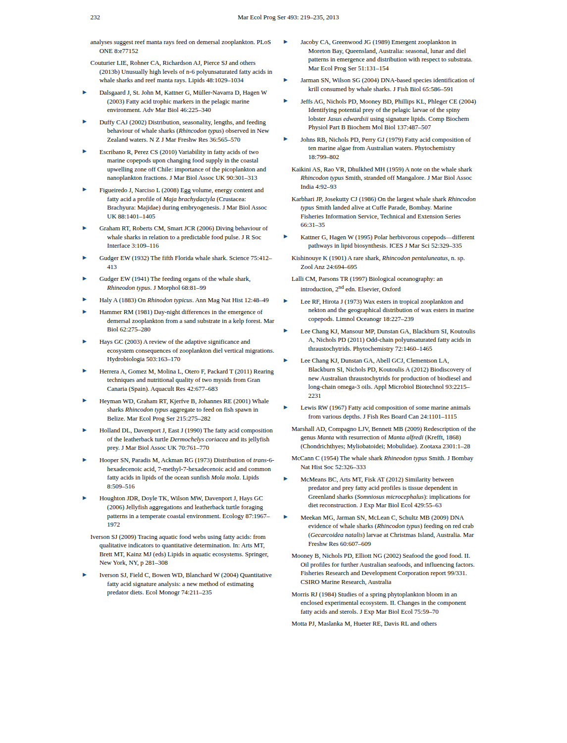232 Mar Ecol Prog Ser 493: 219–235, 2013
analyses suggest reef manta rays feed on demersal zooplankton. PLoS ONE 8:e77152
Couturier LIE, Rohner CA, Richardson AJ, Pierce SJ and others (2013b) Unusually high levels of n-6 polyunsaturated fatty acids in whale sharks and reef manta rays. Lipids 48:1029–1034
Dalsgaard J, St. John M, Kattner G, Müller-Navarra D, Hagen W (2003) Fatty acid trophic markers in the pelagic marine environment. Adv Mar Biol 46:225–340
Duffy CAJ (2002) Distribution, seasonality, lengths, and feeding behaviour of whale sharks (Rhincodon typus) observed in New Zealand waters. N Z J Mar Freshw Res 36:565–570
Escribano R, Perez CS (2010) Variability in fatty acids of two marine copepods upon changing food supply in the coastal upwelling zone off Chile: importance of the picoplankton and nanoplankton fractions. J Mar Biol Assoc UK 90:301–313
Figueiredo J, Narciso L (2008) Egg volume, energy content and fatty acid a profile of Maja brachydactyla (Crustacea: Brachyura: Majidae) during embryogenesis. J Mar Biol Assoc UK 88:1401–1405
Graham RT, Roberts CM, Smart JCR (2006) Diving behaviour of whale sharks in relation to a predictable food pulse. J R Soc Interface 3:109–116
Gudger EW (1932) The fifth Florida whale shark. Science 75:412–413
Gudger EW (1941) The feeding organs of the whale shark, Rhineodon typus. J Morphol 68:81–99
Haly A (1883) On Rhinodon typicus. Ann Mag Nat Hist 12:48–49
Hammer RM (1981) Day-night differences in the emergence of demersal zooplankton from a sand substrate in a kelp forest. Mar Biol 62:275–280
Hays GC (2003) A review of the adaptive significance and ecosystem consequences of zooplankton diel vertical migrations. Hydrobiologia 503:163–170
Herrera A, Gomez M, Molina L, Otero F, Packard T (2011) Rearing techniques and nutritional quality of two mysids from Gran Canaria (Spain). Aquacult Res 42:677–683
Heyman WD, Graham RT, Kjerfve B, Johannes RE (2001) Whale sharks Rhincodon typus aggregate to feed on fish spawn in Belize. Mar Ecol Prog Ser 215:275–282
Holland DL, Davenport J, East J (1990) The fatty acid composition of the leatherback turtle Dermochelys coriacea and its jellyfish prey. J Mar Biol Assoc UK 70:761–770
Hooper SN, Paradis M, Ackman RG (1973) Distribution of trans-6-hexadecenoic acid, 7-methyl-7-hexadecenoic acid and common fatty acids in lipids of the ocean sunfish Mola mola. Lipids 8:509–516
Houghton JDR, Doyle TK, Wilson MW, Davenport J, Hays GC (2006) Jellyfish aggregations and leatherback turtle foraging patterns in a temperate coastal environment. Ecology 87:1967–1972
Iverson SJ (2009) Tracing aquatic food webs using fatty acids: from qualitative indicators to quantitative determination. In: Arts MT, Brett MT, Kainz MJ (eds) Lipids in aquatic ecosystems. Springer, New York, NY, p 281–308
Iverson SJ, Field C, Bowen WD, Blanchard W (2004) Quantitative fatty acid signature analysis: a new method of estimating predator diets. Ecol Monogr 74:211–235
Jacoby CA, Greenwood JG (1989) Emergent zooplankton in Moreton Bay, Queensland, Australia: seasonal, lunar and diel patterns in emergence and distribution with respect to substrata. Mar Ecol Prog Ser 51:131–154
Jarman SN, Wilson SG (2004) DNA-based species identification of krill consumed by whale sharks. J Fish Biol 65:586–591
Jeffs AG, Nichols PD, Mooney BD, Phillips KL, Phleger CE (2004) Identifying potential prey of the pelagic larvae of the spiny lobster Jasus edwardsii using signature lipids. Comp Biochem Physiol Part B Biochem Mol Biol 137:487–507
Johns RB, Nichols PD, Perry GJ (1979) Fatty acid composition of ten marine algae from Australian waters. Phytochemistry 18:799–802
Kaikini AS, Rao VR, Dhulkhed MH (1959) A note on the whale shark Rhincodon typus Smith, stranded off Mangalore. J Mar Biol Assoc India 4:92–93
Karbhari JP, Josekutty CJ (1986) On the largest whale shark Rhincodon typus Smith landed alive at Cuffe Parade, Bombay. Marine Fisheries Information Service, Technical and Extension Series 66:31–35
Kattner G, Hagen W (1995) Polar herbivorous copepods—different pathways in lipid biosynthesis. ICES J Mar Sci 52:329–335
Kishinouye K (1901) A rare shark, Rhincodon pentaluneatus, n. sp. Zool Anz 24:694–695
Lalli CM, Parsons TR (1997) Biological oceanography: an introduction, 2nd edn. Elsevier, Oxford
Lee RF, Hirota J (1973) Wax esters in tropical zooplankton and nekton and the geographical distribution of wax esters in marine copepods. Limnol Oceanogr 18:227–239
Lee Chang KJ, Mansour MP, Dunstan GA, Blackburn SI, Koutoulis A, Nichols PD (2011) Odd-chain polyunsaturated fatty acids in thraustochytrids. Phytochemistry 72:1460–1465
Lee Chang KJ, Dunstan GA, Abell GCJ, Clementson LA, Blackburn SI, Nichols PD, Koutoulis A (2012) Biodiscovery of new Australian thraustochytrids for production of biodiesel and long-chain omega-3 oils. Appl Microbiol Biotechnol 93:2215–2231
Lewis RW (1967) Fatty acid composition of some marine animals from various depths. J Fish Res Board Can 24:1101–1115
Marshall AD, Compagno LJV, Bennett MB (2009) Redescription of the genus Manta with resurrection of Manta alfredi (Krefft, 1868) (Chondrichthyes; Myliobatoidei; Mobulidae). Zootaxa 2301:1–28
McCann C (1954) The whale shark Rhineodon typus Smith. J Bombay Nat Hist Soc 52:326–333
McMeans BC, Arts MT, Fisk AT (2012) Similarity between predator and prey fatty acid profiles is tissue dependent in Greenland sharks (Somniosus microcephalus): implications for diet reconstruction. J Exp Mar Biol Ecol 429:55–63
Meekan MG, Jarman SN, McLean C, Schultz MB (2009) DNA evidence of whale sharks (Rhincodon typus) feeding on red crab (Gecarcoidea natalis) larvae at Christmas Island, Australia. Mar Freshw Res 60:607–609
Mooney B, Nichols PD, Elliott NG (2002) Seafood the good food. II. Oil profiles for further Australian seafoods, and influencing factors. Fisheries Research and Development Corporation report 99/331. CSIRO Marine Research, Australia
Morris RJ (1984) Studies of a spring phytoplankton bloom in an enclosed experimental ecosystem. II. Changes in the component fatty acids and sterols. J Exp Mar Biol Ecol 75:59–70
Motta PJ, Maslanka M, Hueter RE, Davis RL and others